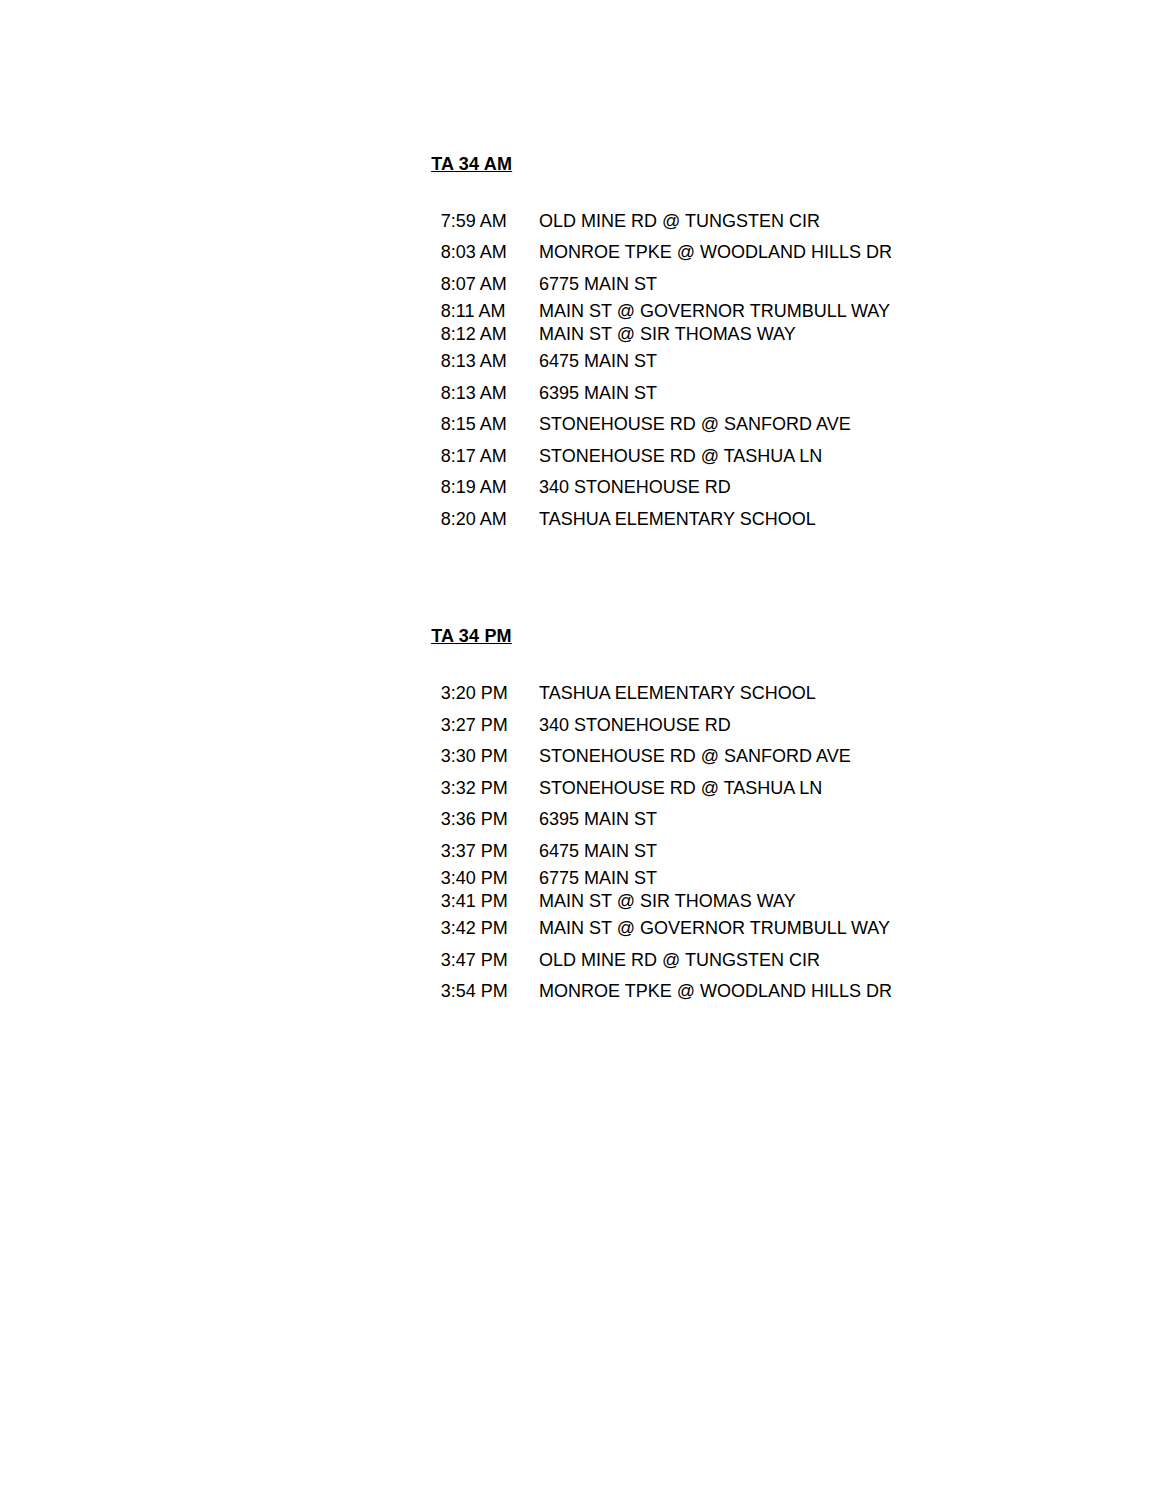TA 34 AM
| 7:59 AM | OLD MINE RD @ TUNGSTEN CIR |
| 8:03 AM | MONROE TPKE @ WOODLAND HILLS DR |
| 8:07 AM | 6775 MAIN ST |
| 8:11 AM | MAIN ST @ GOVERNOR TRUMBULL WAY |
| 8:12 AM | MAIN ST @ SIR THOMAS WAY |
| 8:13 AM | 6475 MAIN ST |
| 8:13 AM | 6395 MAIN ST |
| 8:15 AM | STONEHOUSE RD @ SANFORD AVE |
| 8:17 AM | STONEHOUSE RD @ TASHUA LN |
| 8:19 AM | 340 STONEHOUSE RD |
| 8:20 AM | TASHUA ELEMENTARY SCHOOL |
TA 34 PM
| 3:20 PM | TASHUA ELEMENTARY SCHOOL |
| 3:27 PM | 340 STONEHOUSE RD |
| 3:30 PM | STONEHOUSE RD @ SANFORD AVE |
| 3:32 PM | STONEHOUSE RD @ TASHUA LN |
| 3:36 PM | 6395 MAIN ST |
| 3:37 PM | 6475 MAIN ST |
| 3:40 PM | 6775 MAIN ST |
| 3:41 PM | MAIN ST @ SIR THOMAS WAY |
| 3:42 PM | MAIN ST @ GOVERNOR TRUMBULL WAY |
| 3:47 PM | OLD MINE RD @ TUNGSTEN CIR |
| 3:54 PM | MONROE TPKE @ WOODLAND HILLS DR |